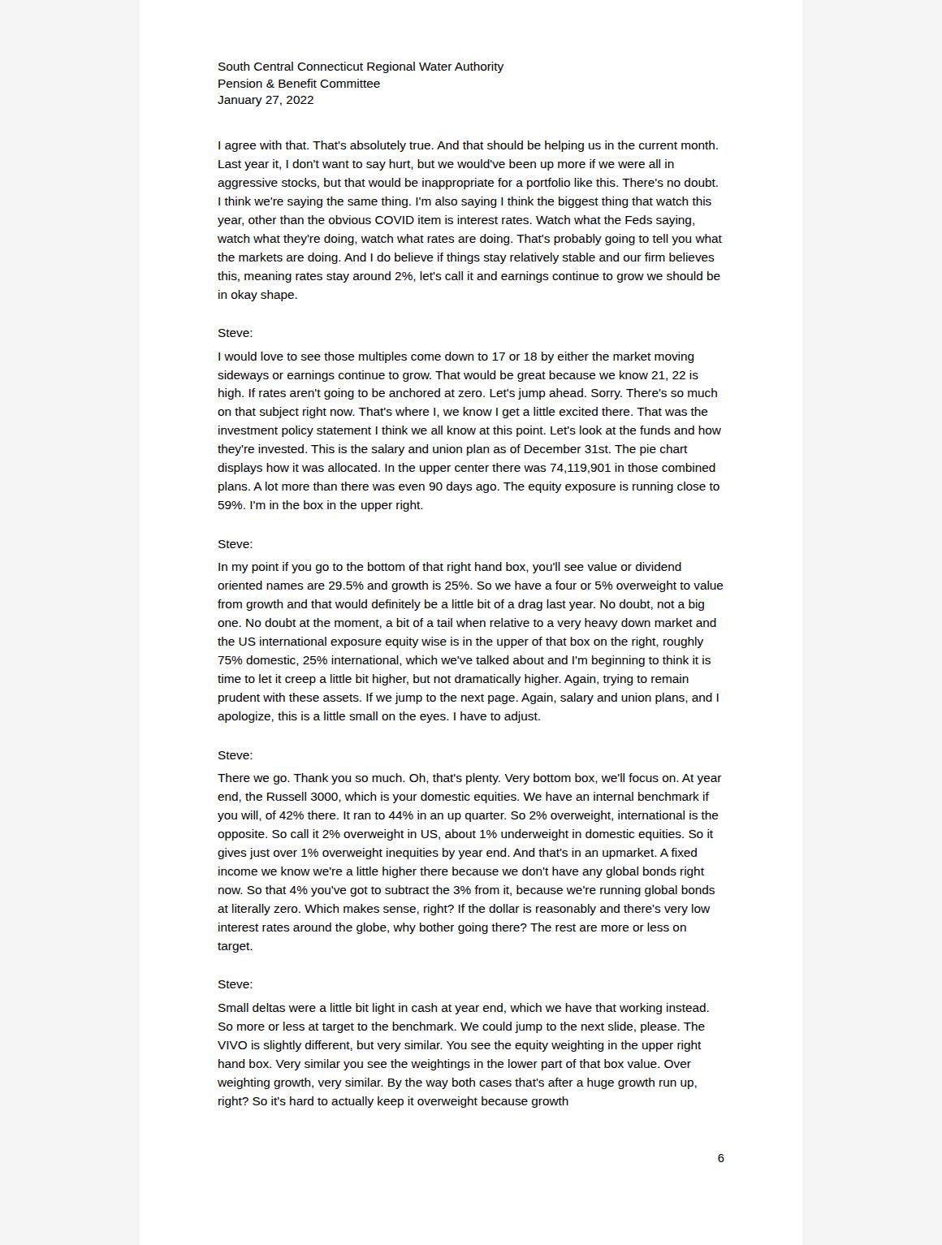South Central Connecticut Regional Water Authority
Pension & Benefit Committee
January 27, 2022
I agree with that. That's absolutely true. And that should be helping us in the current month. Last year it, I don't want to say hurt, but we would've been up more if we were all in aggressive stocks, but that would be inappropriate for a portfolio like this. There's no doubt. I think we're saying the same thing. I'm also saying I think the biggest thing that watch this year, other than the obvious COVID item is interest rates. Watch what the Feds saying, watch what they're doing, watch what rates are doing. That's probably going to tell you what the markets are doing. And I do believe if things stay relatively stable and our firm believes this, meaning rates stay around 2%, let's call it and earnings continue to grow we should be in okay shape.
Steve:
I would love to see those multiples come down to 17 or 18 by either the market moving sideways or earnings continue to grow. That would be great because we know 21, 22 is high. If rates aren't going to be anchored at zero. Let's jump ahead. Sorry. There's so much on that subject right now. That's where I, we know I get a little excited there. That was the investment policy statement I think we all know at this point. Let's look at the funds and how they're invested. This is the salary and union plan as of December 31st. The pie chart displays how it was allocated. In the upper center there was 74,119,901 in those combined plans. A lot more than there was even 90 days ago. The equity exposure is running close to 59%. I'm in the box in the upper right.
Steve:
In my point if you go to the bottom of that right hand box, you'll see value or dividend oriented names are 29.5% and growth is 25%. So we have a four or 5% overweight to value from growth and that would definitely be a little bit of a drag last year. No doubt, not a big one. No doubt at the moment, a bit of a tail when relative to a very heavy down market and the US international exposure equity wise is in the upper of that box on the right, roughly 75% domestic, 25% international, which we've talked about and I'm beginning to think it is time to let it creep a little bit higher, but not dramatically higher. Again, trying to remain prudent with these assets. If we jump to the next page. Again, salary and union plans, and I apologize, this is a little small on the eyes. I have to adjust.
Steve:
There we go. Thank you so much. Oh, that's plenty. Very bottom box, we'll focus on. At year end, the Russell 3000, which is your domestic equities. We have an internal benchmark if you will, of 42% there. It ran to 44% in an up quarter. So 2% overweight, international is the opposite. So call it 2% overweight in US, about 1% underweight in domestic equities. So it gives just over 1% overweight inequities by year end. And that's in an upmarket. A fixed income we know we're a little higher there because we don't have any global bonds right now. So that 4% you've got to subtract the 3% from it, because we're running global bonds at literally zero. Which makes sense, right? If the dollar is reasonably and there's very low interest rates around the globe, why bother going there? The rest are more or less on target.
Steve:
Small deltas were a little bit light in cash at year end, which we have that working instead. So more or less at target to the benchmark. We could jump to the next slide, please. The VIVO is slightly different, but very similar. You see the equity weighting in the upper right hand box. Very similar you see the weightings in the lower part of that box value. Over weighting growth, very similar. By the way both cases that's after a huge growth run up, right? So it's hard to actually keep it overweight because growth
6